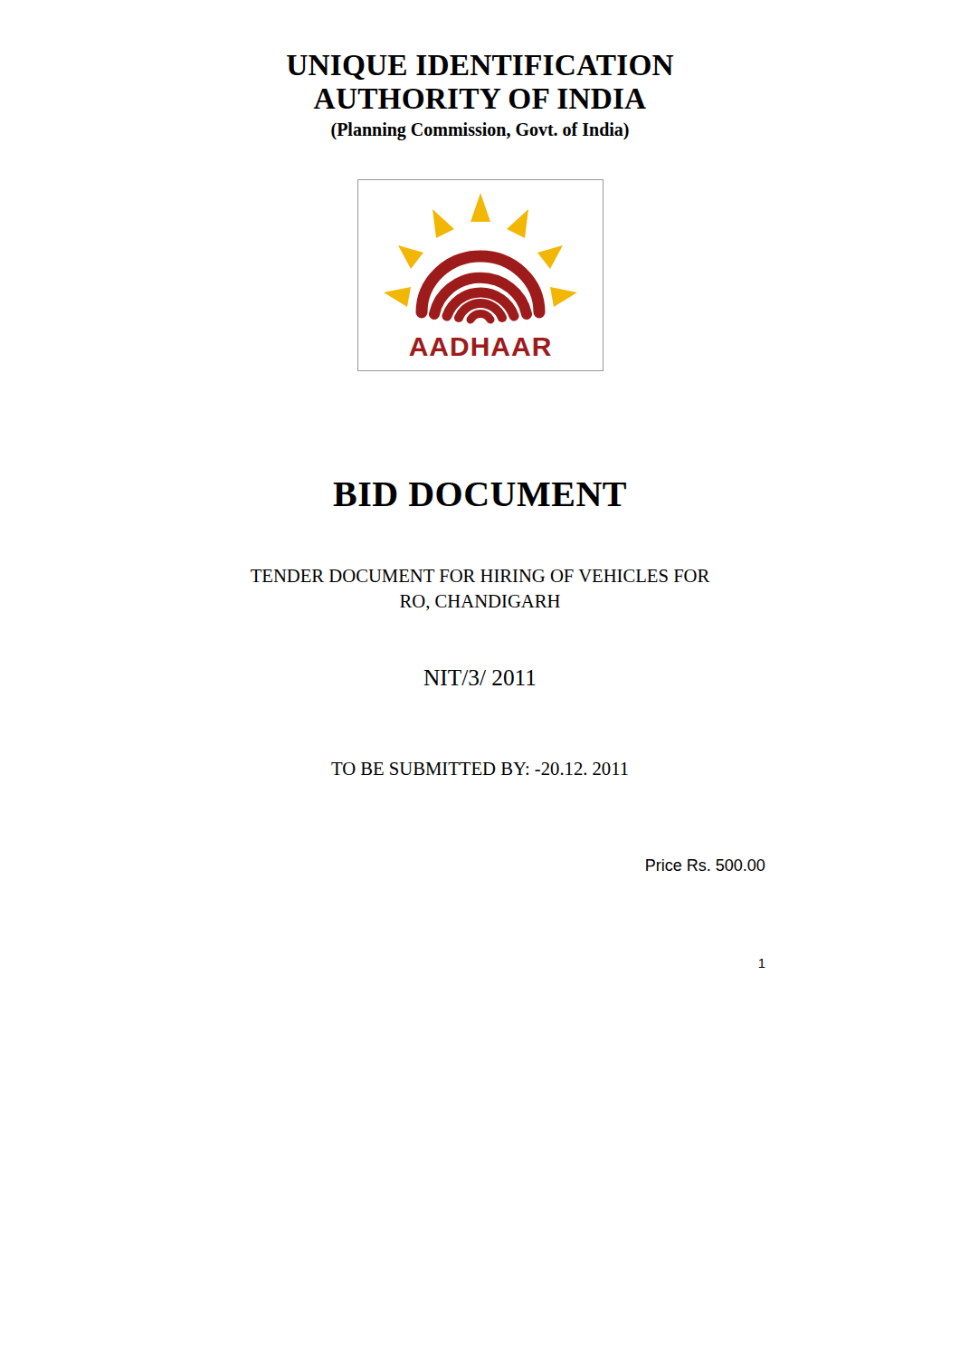UNIQUE IDENTIFICATION AUTHORITY OF INDIA
(Planning Commission, Govt. of India)
AADHAAR
BID DOCUMENT
TENDER DOCUMENT FOR HIRING OF VEHICLES FOR
RO, CHANDIGARH
NIT/3/ 2011
TO BE SUBMITTED BY: -20.12. 2011
Price Rs. 500.00
1